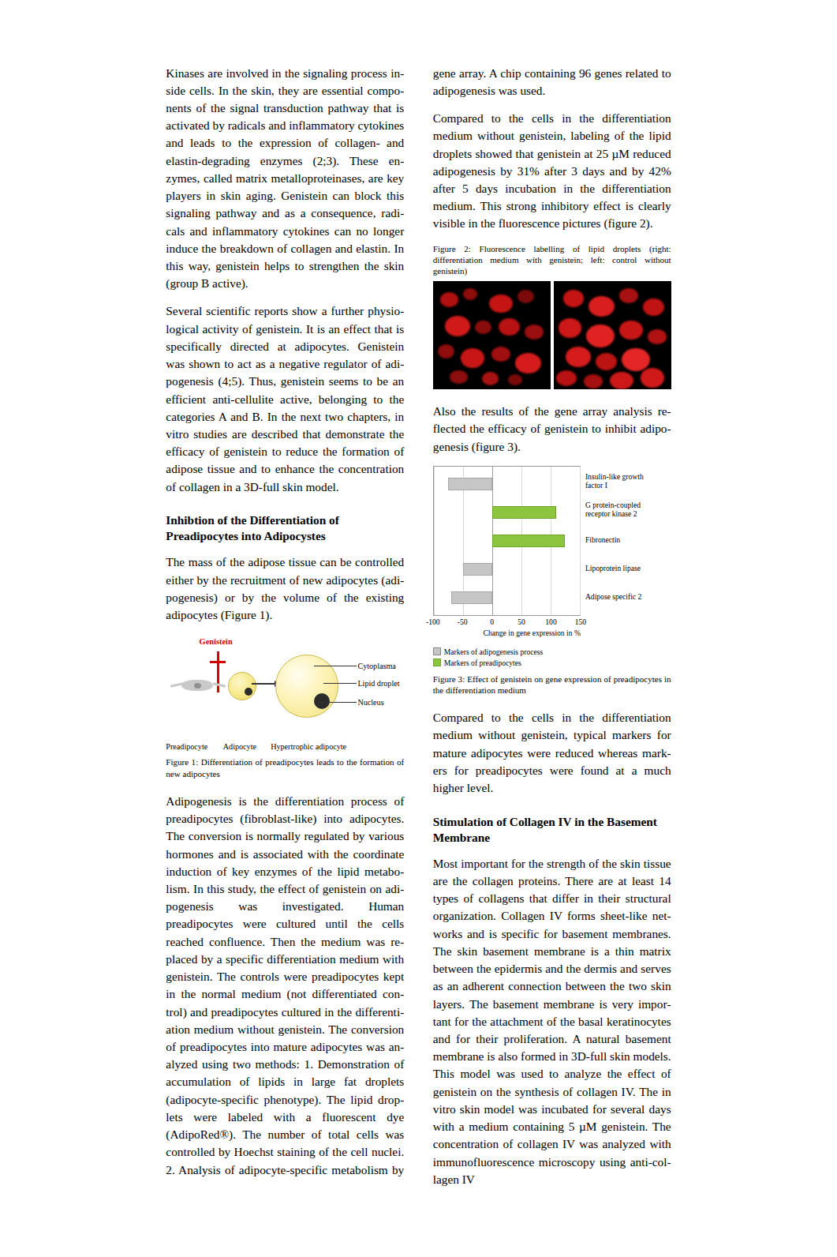Kinases are involved in the signaling process inside cells. In the skin, they are essential components of the signal transduction pathway that is activated by radicals and inflammatory cytokines and leads to the expression of collagen- and elastin-degrading enzymes (2;3). These enzymes, called matrix metalloproteinases, are key players in skin aging. Genistein can block this signaling pathway and as a consequence, radicals and inflammatory cytokines can no longer induce the breakdown of collagen and elastin. In this way, genistein helps to strengthen the skin (group B active).
Several scientific reports show a further physiological activity of genistein. It is an effect that is specifically directed at adipocytes. Genistein was shown to act as a negative regulator of adipogenesis (4;5). Thus, genistein seems to be an efficient anti-cellulite active, belonging to the categories A and B. In the next two chapters, in vitro studies are described that demonstrate the efficacy of genistein to reduce the formation of adipose tissue and to enhance the concentration of collagen in a 3D-full skin model.
Inhibtion of the Differentiation of Preadipocytes into Adipocystes
The mass of the adipose tissue can be controlled either by the recruitment of new adipocytes (adipogenesis) or by the volume of the existing adipocytes (Figure 1).
Genistein
Cytoplasma
Lipid droplet
Nucleus
Preadipocyte
Adipocyte
Hypertrophic adipocyte
Figure 1: Differentiation of preadipocytes leads to the formation of new adipocytes
Adipogenesis is the differentiation process of preadipocytes (fibroblast-like) into adipocytes. The conversion is normally regulated by various hormones and is associated with the coordinate induction of key enzymes of the lipid metabolism. In this study, the effect of genistein on adipogenesis was investigated. Human preadipocytes were cultured until the cells reached confluence. Then the medium was replaced by a specific differentiation medium with genistein. The controls were preadipocytes kept in the normal medium (not differentiated control) and preadipocytes cultured in the differentiation medium without genistein. The conversion of preadipocytes into mature adipocytes was analyzed using two methods: 1. Demonstration of accumulation of lipids in large fat droplets (adipocyte-specific phenotype). The lipid droplets were labeled with a fluorescent dye (AdipoRed®). The number of total cells was controlled by Hoechst staining of the cell nuclei. 2. Analysis of adipocyte-specific metabolism by gene array. A chip containing 96 genes related to adipogenesis was used.
Compared to the cells in the differentiation medium without genistein, labeling of the lipid droplets showed that genistein at 25 µM reduced adipogenesis by 31% after 3 days and by 42% after 5 days incubation in the differentiation medium. This strong inhibitory effect is clearly visible in the fluorescence pictures (figure 2).
Figure 2: Fluorescence labelling of lipid droplets (right: differentiation medium with genistein; left: control without genistein)
Also the results of the gene array analysis reflected the efficacy of genistein to inhibit adipogenesis (figure 3).
Insulin-like growth
factor I
G protein-coupled
receptor kinase 2
Fibronectin
Lipoprotein lipase
Adipose specific 2
-100 -50 0 50 100 150
Change in gene expression in %
Markers of adipogenesis process
Markers of preadipocytes
Figure 3: Effect of genistein on gene expression of preadipocytes in the differentiation medium
Compared to the cells in the differentiation medium without genistein, typical markers for mature adipocytes were reduced whereas markers for preadipocytes were found at a much higher level.
Stimulation of Collagen IV in the Basement Membrane
Most important for the strength of the skin tissue are the collagen proteins. There are at least 14 types of collagens that differ in their structural organization. Collagen IV forms sheet-like networks and is specific for basement membranes. The skin basement membrane is a thin matrix between the epidermis and the dermis and serves as an adherent connection between the two skin layers. The basement membrane is very important for the attachment of the basal keratinocytes and for their proliferation. A natural basement membrane is also formed in 3D-full skin models. This model was used to analyze the effect of genistein on the synthesis of collagen IV. The in vitro skin model was incubated for several days with a medium containing 5 µM genistein. The concentration of collagen IV was analyzed with immunofluorescence microscopy using anti-collagen IV